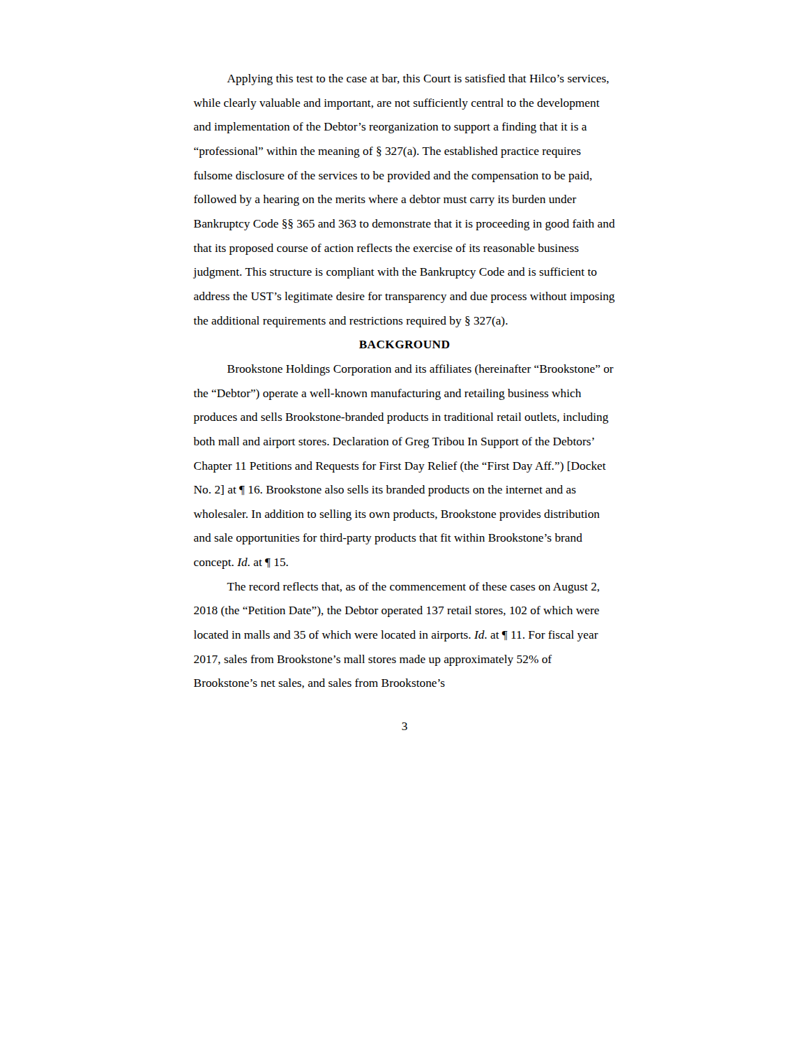Applying this test to the case at bar, this Court is satisfied that Hilco’s services, while clearly valuable and important, are not sufficiently central to the development and implementation of the Debtor’s reorganization to support a finding that it is a “professional” within the meaning of § 327(a). The established practice requires fulsome disclosure of the services to be provided and the compensation to be paid, followed by a hearing on the merits where a debtor must carry its burden under Bankruptcy Code §§ 365 and 363 to demonstrate that it is proceeding in good faith and that its proposed course of action reflects the exercise of its reasonable business judgment. This structure is compliant with the Bankruptcy Code and is sufficient to address the UST’s legitimate desire for transparency and due process without imposing the additional requirements and restrictions required by § 327(a).
Background
Brookstone Holdings Corporation and its affiliates (hereinafter “Brookstone” or the “Debtor”) operate a well-known manufacturing and retailing business which produces and sells Brookstone-branded products in traditional retail outlets, including both mall and airport stores. Declaration of Greg Tribou In Support of the Debtors’ Chapter 11 Petitions and Requests for First Day Relief (the “First Day Aff.”) [Docket No. 2] at ¶ 16. Brookstone also sells its branded products on the internet and as wholesaler. In addition to selling its own products, Brookstone provides distribution and sale opportunities for third-party products that fit within Brookstone’s brand concept. Id. at ¶ 15.
The record reflects that, as of the commencement of these cases on August 2, 2018 (the “Petition Date”), the Debtor operated 137 retail stores, 102 of which were located in malls and 35 of which were located in airports. Id. at ¶ 11. For fiscal year 2017, sales from Brookstone’s mall stores made up approximately 52% of Brookstone’s net sales, and sales from Brookstone’s
3